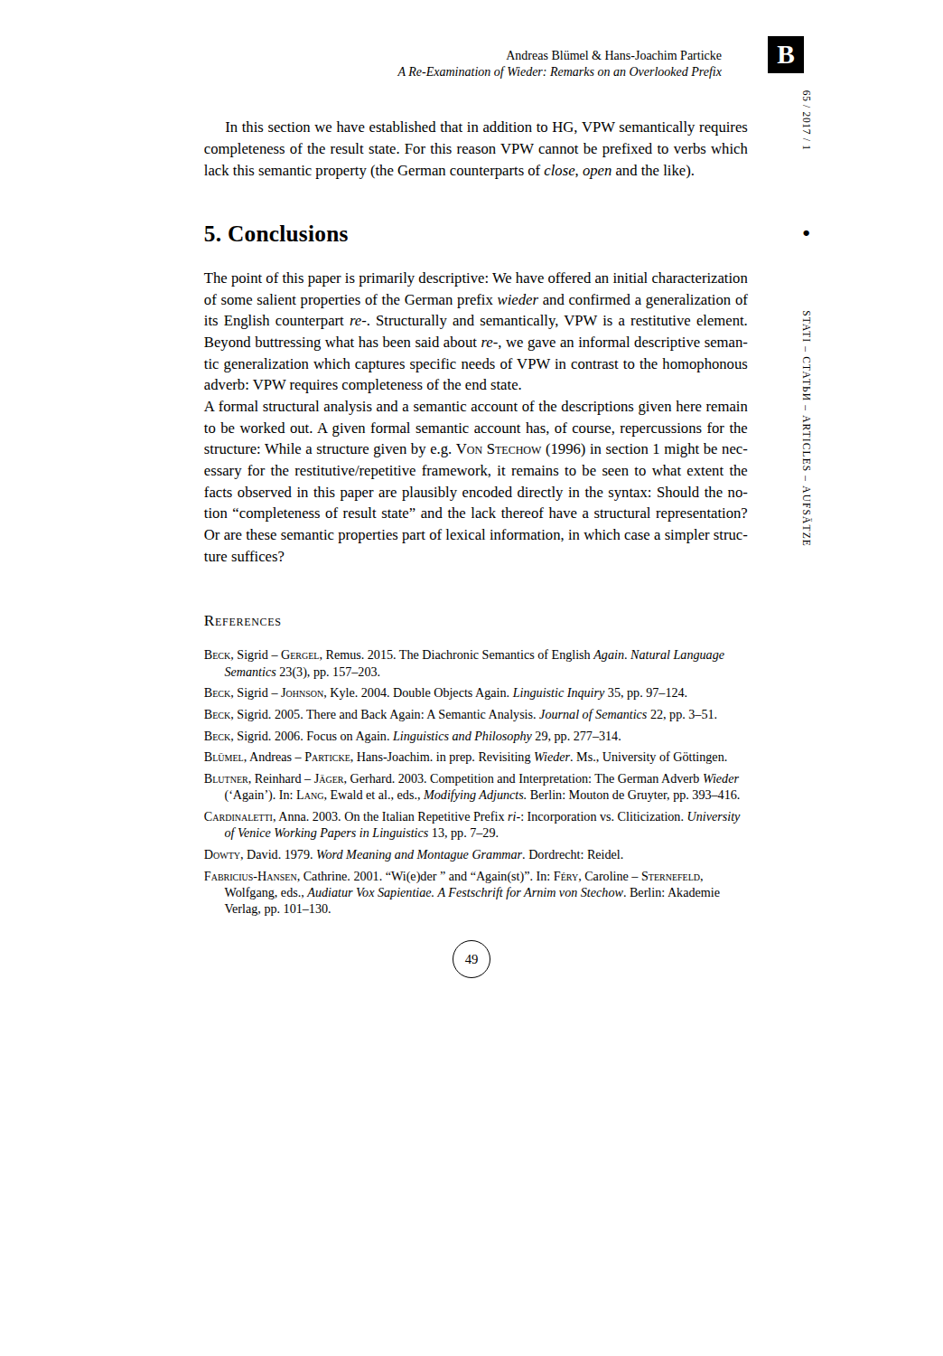B
Andreas Blümel & Hans-Joachim Particke
A Re-Examination of Wieder: Remarks on an Overlooked Prefix
65 / 2017 / 1
●
STATI – СТАТЬИ – ARTICLES – AUFSÄTZE
In this section we have established that in addition to HG, VPW semantically requires completeness of the result state. For this reason VPW cannot be prefixed to verbs which lack this semantic property (the German counterparts of close, open and the like).
5. Conclusions
The point of this paper is primarily descriptive: We have offered an initial characterization of some salient properties of the German prefix wieder and confirmed a generalization of its English counterpart re-. Structurally and semantically, VPW is a restitutive element. Beyond buttressing what has been said about re-, we gave an informal descriptive semantic generalization which captures specific needs of VPW in contrast to the homophonous adverb: VPW requires completeness of the end state.
A formal structural analysis and a semantic account of the descriptions given here remain to be worked out. A given formal semantic account has, of course, repercussions for the structure: While a structure given by e.g. Von Stechow (1996) in section 1 might be necessary for the restitutive/repetitive framework, it remains to be seen to what extent the facts observed in this paper are plausibly encoded directly in the syntax: Should the notion “completeness of result state” and the lack thereof have a structural representation? Or are these semantic properties part of lexical information, in which case a simpler structure suffices?
References
Beck, Sigrid – Gergel, Remus. 2015. The Diachronic Semantics of English Again. Natural Language Semantics 23(3), pp. 157–203.
Beck, Sigrid – Johnson, Kyle. 2004. Double Objects Again. Linguistic Inquiry 35, pp. 97–124.
Beck, Sigrid. 2005. There and Back Again: A Semantic Analysis. Journal of Semantics 22, pp. 3–51.
Beck, Sigrid. 2006. Focus on Again. Linguistics and Philosophy 29, pp. 277–314.
Blümel, Andreas – Particke, Hans-Joachim. in prep. Revisiting Wieder. Ms., University of Göttingen.
Blutner, Reinhard – Jäger, Gerhard. 2003. Competition and Interpretation: The German Adverb Wieder (‘Again’). In: Lang, Ewald et al., eds., Modifying Adjuncts. Berlin: Mouton de Gruyter, pp. 393–416.
Cardinaletti, Anna. 2003. On the Italian Repetitive Prefix ri-: Incorporation vs. Cliticization. University of Venice Working Papers in Linguistics 13, pp. 7–29.
Dowty, David. 1979. Word Meaning and Montague Grammar. Dordrecht: Reidel.
Fabricius-Hansen, Cathrine. 2001. “Wi(e)der ” and “Again(st)”. In: Féry, Caroline – Sternefeld, Wolfgang, eds., Audiatur Vox Sapientiae. A Festschrift for Arnim von Stechow. Berlin: Akademie Verlag, pp. 101–130.
49